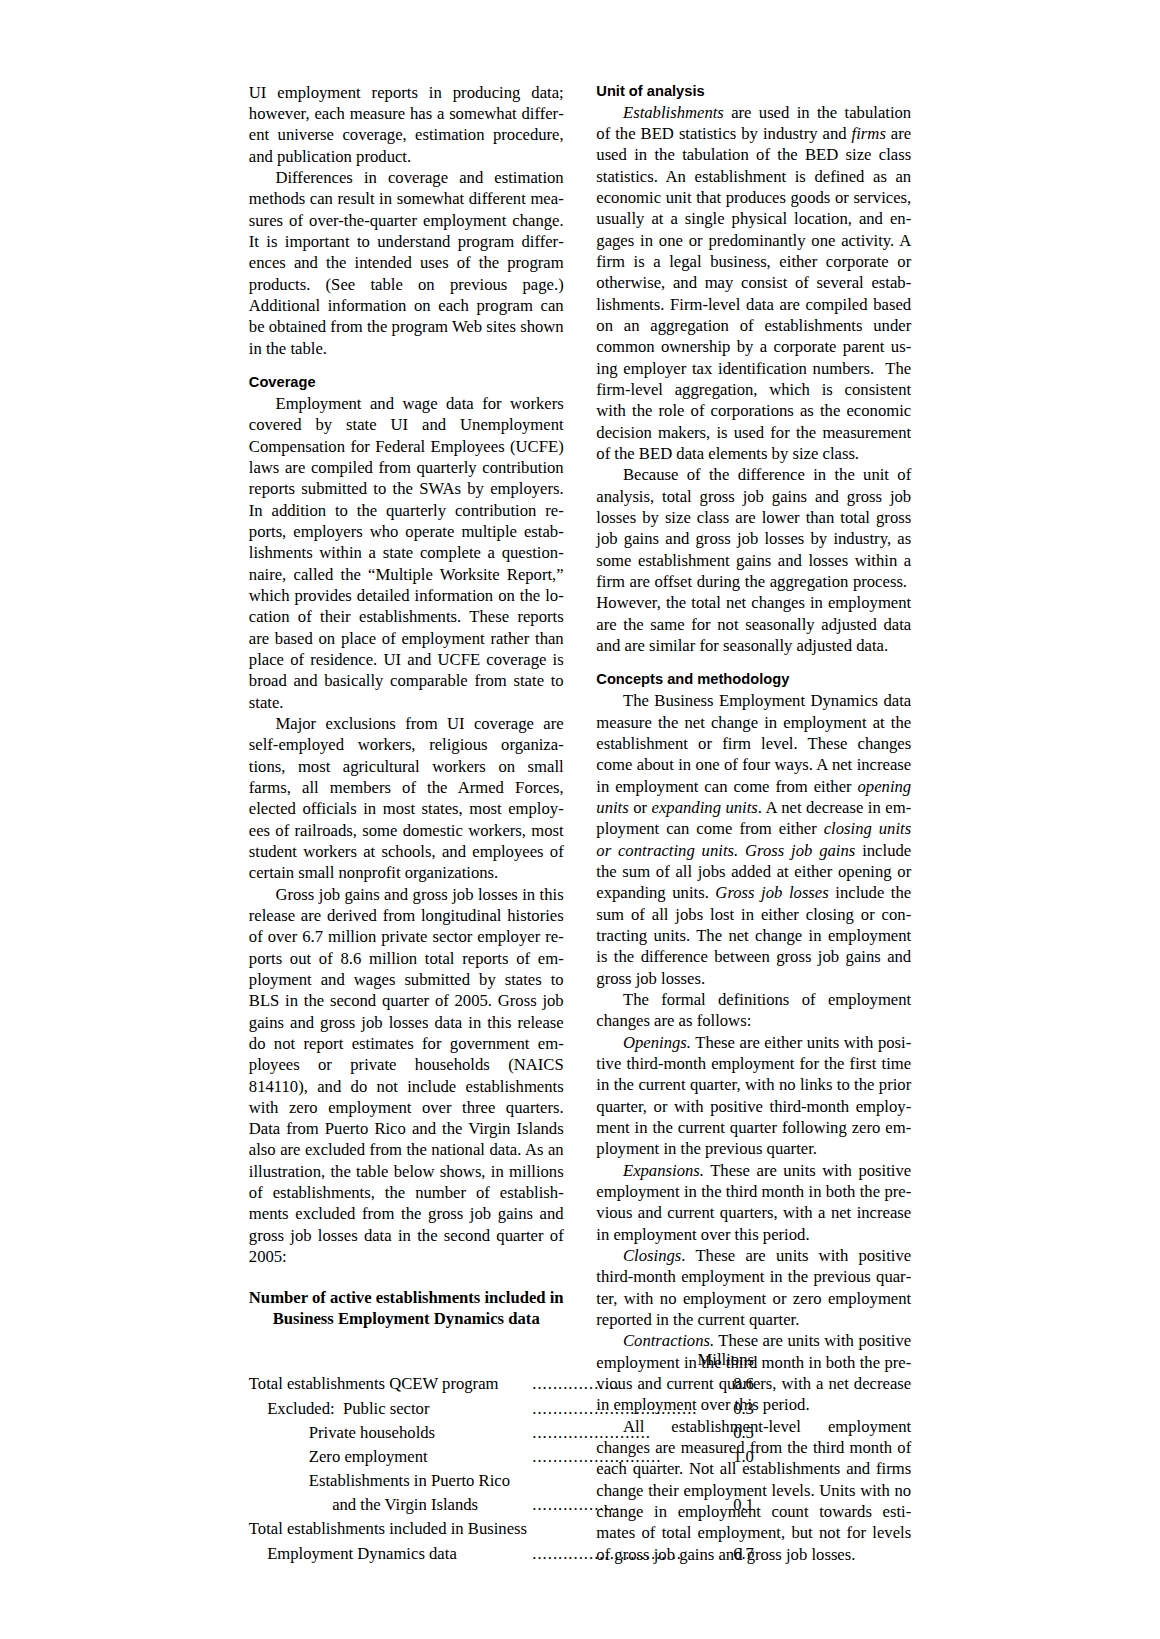UI employment reports in producing data; however, each measure has a somewhat different universe coverage, estimation procedure, and publication product.
Differences in coverage and estimation methods can result in somewhat different measures of over-the-quarter employment change. It is important to understand program differences and the intended uses of the program products. (See table on previous page.) Additional information on each program can be obtained from the program Web sites shown in the table.
Coverage
Employment and wage data for workers covered by state UI and Unemployment Compensation for Federal Employees (UCFE) laws are compiled from quarterly contribution reports submitted to the SWAs by employers. In addition to the quarterly contribution reports, employers who operate multiple establishments within a state complete a questionnaire, called the “Multiple Worksite Report,” which provides detailed information on the location of their establishments. These reports are based on place of employment rather than place of residence. UI and UCFE coverage is broad and basically comparable from state to state.
Major exclusions from UI coverage are self-employed workers, religious organizations, most agricultural workers on small farms, all members of the Armed Forces, elected officials in most states, most employees of railroads, some domestic workers, most student workers at schools, and employees of certain small nonprofit organizations.
Gross job gains and gross job losses in this release are derived from longitudinal histories of over 6.7 million private sector employer reports out of 8.6 million total reports of employment and wages submitted by states to BLS in the second quarter of 2005. Gross job gains and gross job losses data in this release do not report estimates for government employees or private households (NAICS 814110), and do not include establishments with zero employment over three quarters. Data from Puerto Rico and the Virgin Islands also are excluded from the national data. As an illustration, the table below shows, in millions of establishments, the number of establishments excluded from the gross job gains and gross job losses data in the second quarter of 2005:
Number of active establishments included in
Business Employment Dynamics data
| | | Millions |
| Total establishments QCEW program | ................. | 8.6 |
| Excluded: Public sector | ................................ | 0.3 |
| Private households | ....................... | 0.5 |
| Zero employment | ......................... | 1.0 |
| Establishments in Puerto Rico | | |
| and the Virgin Islands | ................. | 0.1 |
| Total establishments included in Business | | |
| Employment Dynamics data | ............................. | 6.7 |
Unit of analysis
Establishments are used in the tabulation of the BED statistics by industry and firms are used in the tabulation of the BED size class statistics. An establishment is defined as an economic unit that produces goods or services, usually at a single physical location, and engages in one or predominantly one activity. A firm is a legal business, either corporate or otherwise, and may consist of several establishments. Firm-level data are compiled based on an aggregation of establishments under common ownership by a corporate parent using employer tax identification numbers. The firm-level aggregation, which is consistent with the role of corporations as the economic decision makers, is used for the measurement of the BED data elements by size class.
Because of the difference in the unit of analysis, total gross job gains and gross job losses by size class are lower than total gross job gains and gross job losses by industry, as some establishment gains and losses within a firm are offset during the aggregation process. However, the total net changes in employment are the same for not seasonally adjusted data and are similar for seasonally adjusted data.
Concepts and methodology
The Business Employment Dynamics data measure the net change in employment at the establishment or firm level. These changes come about in one of four ways. A net increase in employment can come from either opening units or expanding units. A net decrease in employment can come from either closing units or contracting units. Gross job gains include the sum of all jobs added at either opening or expanding units. Gross job losses include the sum of all jobs lost in either closing or contracting units. The net change in employment is the difference between gross job gains and gross job losses.
The formal definitions of employment changes are as follows:
Openings. These are either units with positive third-month employment for the first time in the current quarter, with no links to the prior quarter, or with positive third-month employment in the current quarter following zero employment in the previous quarter.
Expansions. These are units with positive employment in the third month in both the previous and current quarters, with a net increase in employment over this period.
Closings. These are units with positive third-month employment in the previous quarter, with no employment or zero employment reported in the current quarter.
Contractions. These are units with positive employment in the third month in both the previous and current quarters, with a net decrease in employment over this period.
All establishment-level employment changes are measured from the third month of each quarter. Not all establishments and firms change their employment levels. Units with no change in employment count towards estimates of total employment, but not for levels of gross job gains and gross job losses.